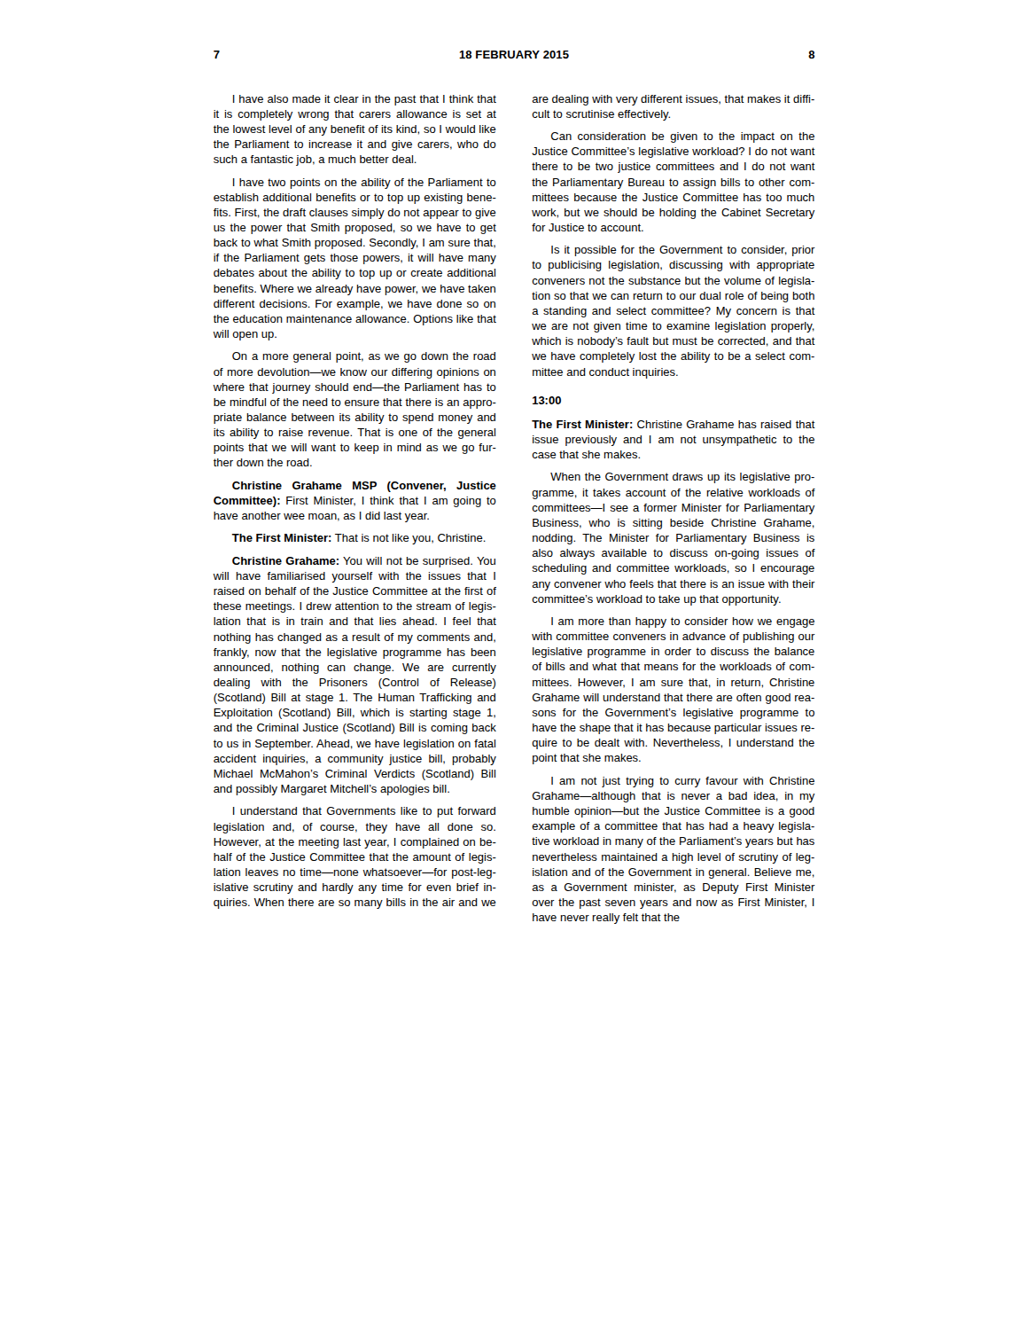7 18 FEBRUARY 2015 8
I have also made it clear in the past that I think that it is completely wrong that carers allowance is set at the lowest level of any benefit of its kind, so I would like the Parliament to increase it and give carers, who do such a fantastic job, a much better deal.
I have two points on the ability of the Parliament to establish additional benefits or to top up existing benefits. First, the draft clauses simply do not appear to give us the power that Smith proposed, so we have to get back to what Smith proposed. Secondly, I am sure that, if the Parliament gets those powers, it will have many debates about the ability to top up or create additional benefits. Where we already have power, we have taken different decisions. For example, we have done so on the education maintenance allowance. Options like that will open up.
On a more general point, as we go down the road of more devolution—we know our differing opinions on where that journey should end—the Parliament has to be mindful of the need to ensure that there is an appropriate balance between its ability to spend money and its ability to raise revenue. That is one of the general points that we will want to keep in mind as we go further down the road.
Christine Grahame MSP (Convener, Justice Committee): First Minister, I think that I am going to have another wee moan, as I did last year.
The First Minister: That is not like you, Christine.
Christine Grahame: You will not be surprised. You will have familiarised yourself with the issues that I raised on behalf of the Justice Committee at the first of these meetings. I drew attention to the stream of legislation that is in train and that lies ahead. I feel that nothing has changed as a result of my comments and, frankly, now that the legislative programme has been announced, nothing can change. We are currently dealing with the Prisoners (Control of Release) (Scotland) Bill at stage 1. The Human Trafficking and Exploitation (Scotland) Bill, which is starting stage 1, and the Criminal Justice (Scotland) Bill is coming back to us in September. Ahead, we have legislation on fatal accident inquiries, a community justice bill, probably Michael McMahon’s Criminal Verdicts (Scotland) Bill and possibly Margaret Mitchell’s apologies bill.
I understand that Governments like to put forward legislation and, of course, they have all done so. However, at the meeting last year, I complained on behalf of the Justice Committee that the amount of legislation leaves no time—none whatsoever—for post-legislative scrutiny and hardly any time for even brief inquiries. When there are so many bills in the air and we are dealing with very different issues, that makes it difficult to scrutinise effectively.
Can consideration be given to the impact on the Justice Committee’s legislative workload? I do not want there to be two justice committees and I do not want the Parliamentary Bureau to assign bills to other committees because the Justice Committee has too much work, but we should be holding the Cabinet Secretary for Justice to account.
Is it possible for the Government to consider, prior to publicising legislation, discussing with appropriate conveners not the substance but the volume of legislation so that we can return to our dual role of being both a standing and select committee? My concern is that we are not given time to examine legislation properly, which is nobody’s fault but must be corrected, and that we have completely lost the ability to be a select committee and conduct inquiries.
13:00
The First Minister: Christine Grahame has raised that issue previously and I am not unsympathetic to the case that she makes.
When the Government draws up its legislative programme, it takes account of the relative workloads of committees—I see a former Minister for Parliamentary Business, who is sitting beside Christine Grahame, nodding. The Minister for Parliamentary Business is also always available to discuss on-going issues of scheduling and committee workloads, so I encourage any convener who feels that there is an issue with their committee’s workload to take up that opportunity.
I am more than happy to consider how we engage with committee conveners in advance of publishing our legislative programme in order to discuss the balance of bills and what that means for the workloads of committees. However, I am sure that, in return, Christine Grahame will understand that there are often good reasons for the Government’s legislative programme to have the shape that it has because particular issues require to be dealt with. Nevertheless, I understand the point that she makes.
I am not just trying to curry favour with Christine Grahame—although that is never a bad idea, in my humble opinion—but the Justice Committee is a good example of a committee that has had a heavy legislative workload in many of the Parliament’s years but has nevertheless maintained a high level of scrutiny of legislation and of the Government in general. Believe me, as a Government minister, as Deputy First Minister over the past seven years and now as First Minister, I have never really felt that the